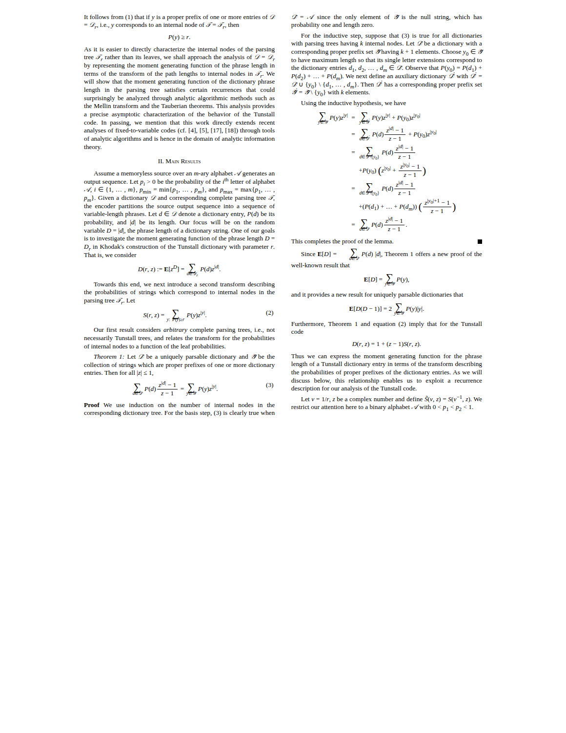It follows from (1) that if y is a proper prefix of one or more entries of 𝒟 = 𝒟r, i.e., y corresponds to an internal node of 𝒯 = 𝒯r, then
P(y) ≥ r.
As it is easier to directly characterize the internal nodes of the parsing tree 𝒯r rather than its leaves, we shall approach the analysis of 𝒟 = 𝒟r by representing the moment generating function of the phrase length in terms of the transform of the path lengths to internal nodes in 𝒯r. We will show that the moment generating function of the dictionary phrase length in the parsing tree satisfies certain recurrences that could surprisingly be analyzed through analytic algorithmic methods such as the Mellin transform and the Tauberian theorems. This analysis provides a precise asymptotic characterization of the behavior of the Tunstall code. In passing, we mention that this work directly extends recent analyses of fixed-to-variable codes (cf. [4], [5], [17], [18]) through tools of analytic algorithms and is hence in the domain of analytic information theory.
II. Main Results
Assume a memoryless source over an m-ary alphabet 𝒜 generates an output sequence. Let pi > 0 be the probability of the ith letter of alphabet 𝒜, i ∈ {1, … , m}, pmin = min{p1, … , pm}, and pmax = max{p1, … , pm}. Given a dictionary 𝒟 and corresponding complete parsing tree 𝒯, the encoder partitions the source output sequence into a sequence of variable-length phrases. Let d ∈ 𝒟 denote a dictionary entry, P(d) be its probability, and |d| be its length. Our focus will be on the random variable D = |d|, the phrase length of a dictionary string. One of our goals is to investigate the moment generating function of the phrase length D = Dr in Khodak's construction of the Tunstall dictionary with parameter r. That is, we consider
D(r, z) := E[zD] = ∑d∈𝒟r P(d)z|d|.
Towards this end, we next introduce a second transform describing the probabilities of strings which correspond to internal nodes in the parsing tree 𝒯r. Let
(2) S(r, z) = ∑y: P(y)≥r P(y)z|y|.
Our first result considers arbitrary complete parsing trees, i.e., not necessarily Tunstall trees, and relates the transform for the probabilities of internal nodes to a function of the leaf probabilities.
Theorem 1: Let 𝒟̃ be a uniquely parsable dictionary and 𝒴̃ be the collection of strings which are proper prefixes of one or more dictionary entries. Then for all |z| ≤ 1,
(3)∑d∈𝒟̃ P(d)z|d| − 1 z − 1 = ∑y∈𝒴̃ P(y)z|y|.
Proof We use induction on the number of internal nodes in the corresponding dictionary tree. For the basis step, (3) is clearly true when 𝒟̃ = 𝒜 since the only element of 𝒴̃ is the null string, which has probability one and length zero.
For the inductive step, suppose that (3) is true for all dictionaries with parsing trees having k internal nodes. Let 𝒟̃ be a dictionary with a corresponding proper prefix set 𝒴̃ having k + 1 elements. Choose y0 ∈ 𝒴̃ to have maximum length so that its single letter extensions correspond to the dictionary entries d1, d2, … , dm ∈ 𝒟̃. Observe that P(y0) = P(d1) + P(d2) + … + P(dm). We next define an auxiliary dictionary 𝒟̃′ with 𝒟̃′ = 𝒟̃ ∪ {y0} \ {d1, … , dm}. Then 𝒟̃′ has a corresponding proper prefix set 𝒴̃′ = 𝒴̃ \ {y0} with k elements.
Using the inductive hypothesis, we have
| ∑ y ∈ 𝒴̃ P ( y ) z / y / | = | ∑ y ∈ 𝒴̃ ′ P ( y ) z / y / + P ( y 0 ) z / y 0 / |
| | = | ∑ d ∈ 𝒟̃ ′ P ( d ) z / d / − 1 z − 1 + P ( y 0 ) z / y 0 / |
| | = | ∑ d ∈ 𝒟̃ ′ \{ y 0 } P ( d ) z / d / − 1 z − 1 |
| | | + P ( y 0 ) ( z / y 0 / + z / y 0 / − 1 z − 1 ) |
| | = | ∑ d ∈ 𝒟̃ ′ \{ y 0 } P ( d ) z / d / − 1 z − 1 |
| | | +( P ( d 1 ) + … + P ( d m )) ( z / y 0 /+1 − 1 z − 1 ) |
| | = | ∑ d ∈ 𝒟̃ P ( d ) z / d / − 1 z − 1 . |
This completes the proof of the lemma.
Since E[D] = ∑d∈𝒟̃ P(d) |d|, Theorem 1 offers a new proof of the well-known result that
E[D] = ∑y∈𝒴̃ P(y),
and it provides a new result for uniquely parsable dictionaries that
E[D(D − 1)] = 2 ∑y∈𝒴̃ P(y)|y|.
Furthermore, Theorem 1 and equation (2) imply that for the Tunstall code
D(r, z) = 1 + (z − 1)S(r, z).
Thus we can express the moment generating function for the phrase length of a Tunstall dictionary entry in terms of the transform describing the probabilities of proper prefixes of the dictionary entries. As we will discuss below, this relationship enables us to exploit a recurrence description for our analysis of the Tunstall code.
Let v = 1/r, z be a complex number and define S̃(v, z) = S(v−1, z). We restrict our attention here to a binary alphabet 𝒜 with 0 < p1 < p2 < 1.